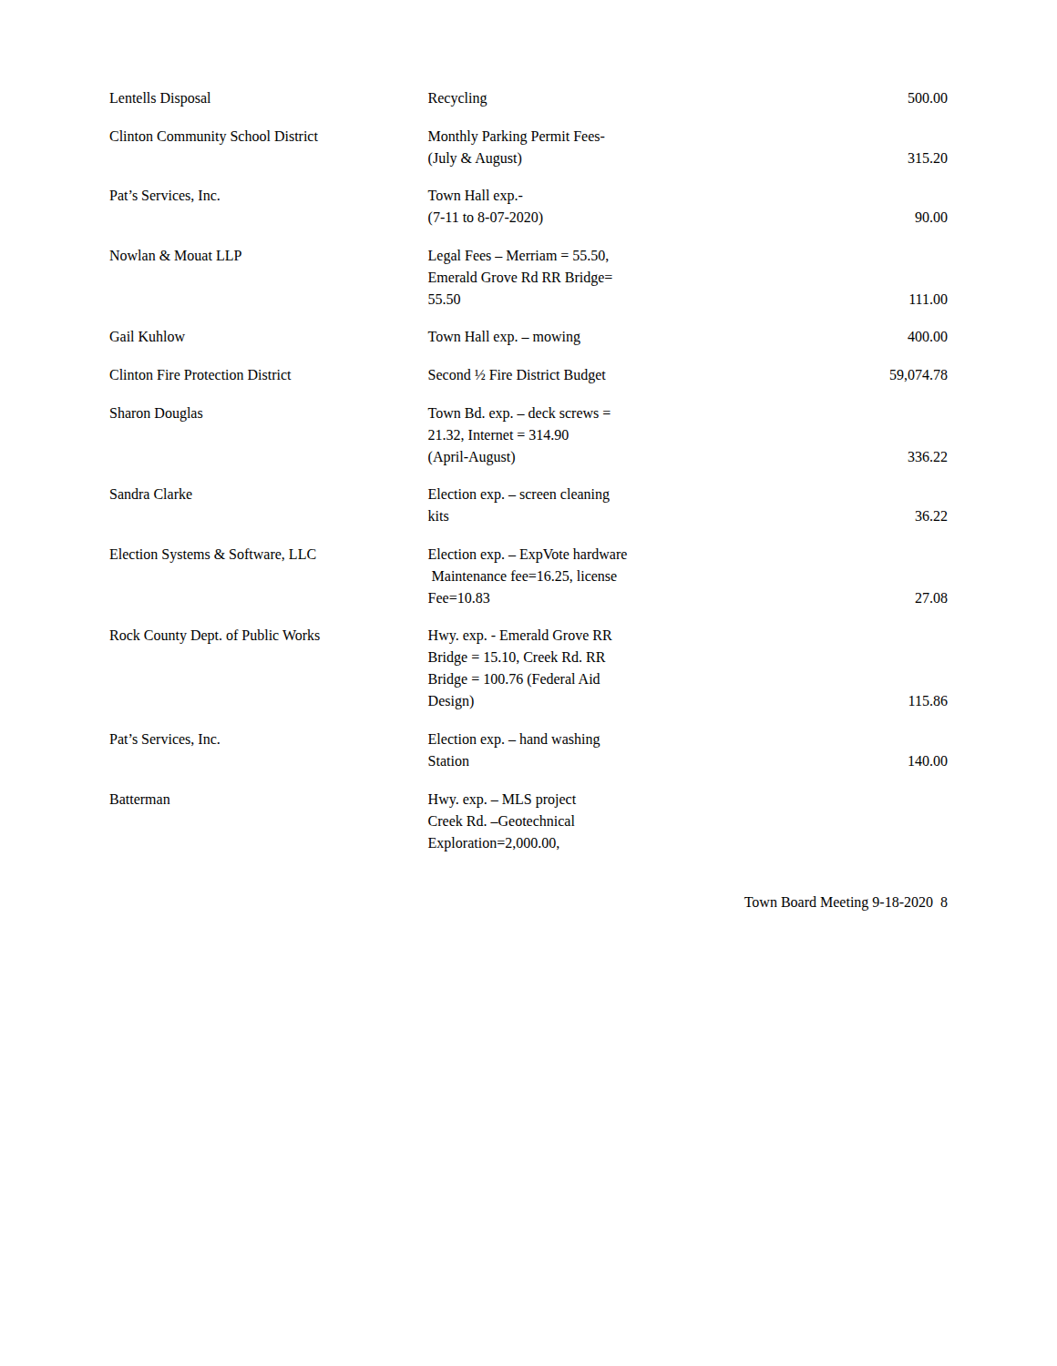| Lentells Disposal | Recycling | 500.00 |
| Clinton Community School District | Monthly Parking Permit Fees- (July & August) | 315.20 |
| Pat’s Services, Inc. | Town Hall exp.- (7-11 to 8-07-2020) | 90.00 |
| Nowlan & Mouat LLP | Legal Fees – Merriam = 55.50, Emerald Grove Rd RR Bridge= 55.50 | 111.00 |
| Gail Kuhlow | Town Hall exp. – mowing | 400.00 |
| Clinton Fire Protection District | Second ½ Fire District Budget | 59,074.78 |
| Sharon Douglas | Town Bd. exp. – deck screws = 21.32, Internet = 314.90 (April-August) | 336.22 |
| Sandra Clarke | Election exp. – screen cleaning kits | 36.22 |
| Election Systems & Software, LLC | Election exp. – ExpVote hardware Maintenance fee=16.25, license Fee=10.83 | 27.08 |
| Rock County Dept. of Public Works | Hwy. exp. - Emerald Grove RR Bridge = 15.10, Creek Rd. RR Bridge = 100.76 (Federal Aid Design) | 115.86 |
| Pat’s Services, Inc. | Election exp. – hand washing Station | 140.00 |
| Batterman | Hwy. exp. – MLS project Creek Rd. –Geotechnical Exploration=2,000.00, | |
Town Board Meeting 9-18-2020 8